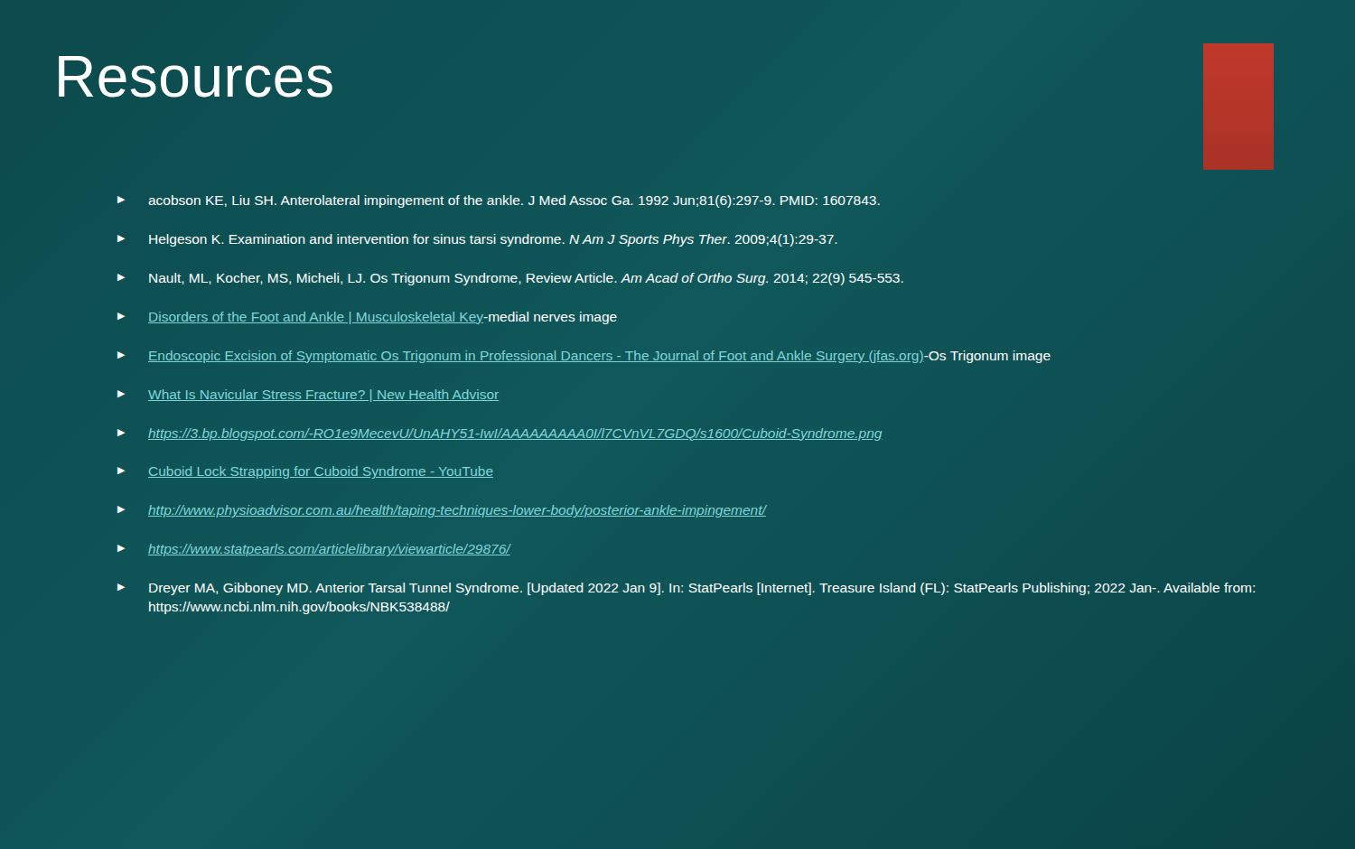Resources
acobson KE, Liu SH. Anterolateral impingement of the ankle. J Med Assoc Ga. 1992 Jun;81(6):297-9. PMID: 1607843.
Helgeson K. Examination and intervention for sinus tarsi syndrome. N Am J Sports Phys Ther. 2009;4(1):29-37.
Nault, ML, Kocher, MS, Micheli, LJ. Os Trigonum Syndrome, Review Article. Am Acad of Ortho Surg. 2014; 22(9) 545-553.
Disorders of the Foot and Ankle | Musculoskeletal Key-medial nerves image
Endoscopic Excision of Symptomatic Os Trigonum in Professional Dancers - The Journal of Foot and Ankle Surgery (jfas.org)-Os Trigonum image
What Is Navicular Stress Fracture? | New Health Advisor
https://3.bp.blogspot.com/-RO1e9MecevU/UnAHY51-IwI/AAAAAAAAA0I/l7CVnVL7GDQ/s1600/Cuboid-Syndrome.png
Cuboid Lock Strapping for Cuboid Syndrome - YouTube
http://www.physioadvisor.com.au/health/taping-techniques-lower-body/posterior-ankle-impingement/
https://www.statpearls.com/articlelibrary/viewarticle/29876/
Dreyer MA, Gibboney MD. Anterior Tarsal Tunnel Syndrome. [Updated 2022 Jan 9]. In: StatPearls [Internet]. Treasure Island (FL): StatPearls Publishing; 2022 Jan-. Available from: https://www.ncbi.nlm.nih.gov/books/NBK538488/